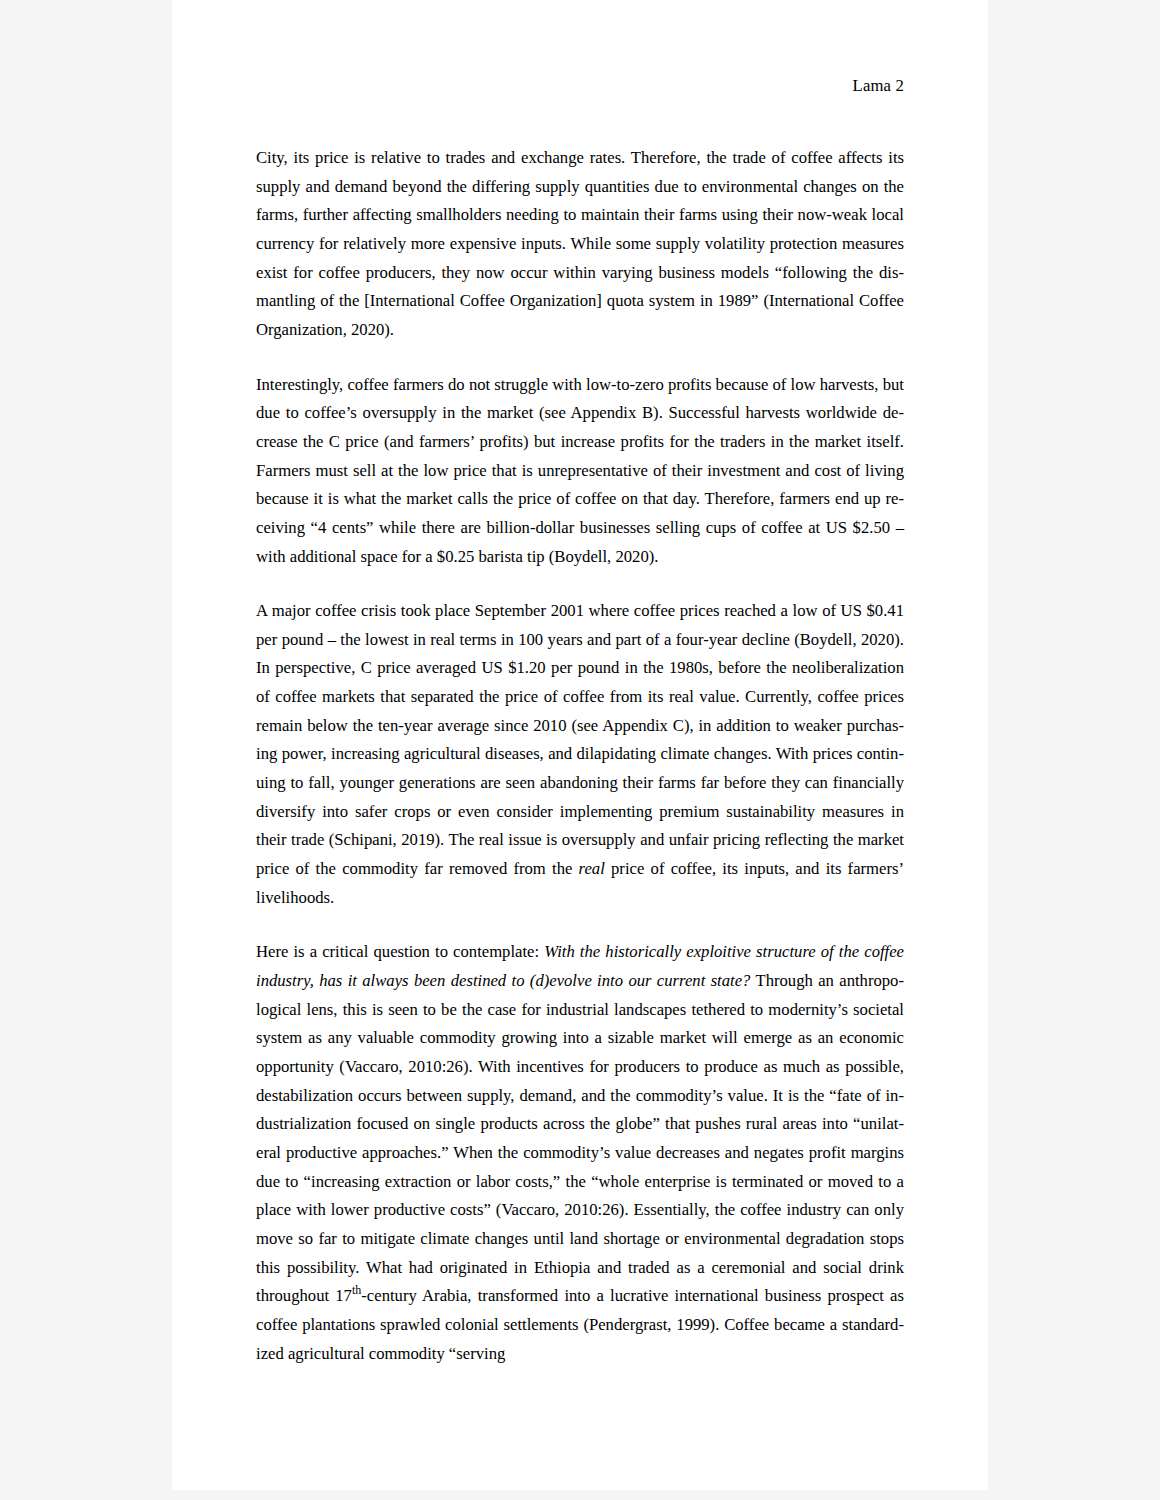Lama 2
City, its price is relative to trades and exchange rates. Therefore, the trade of coffee affects its supply and demand beyond the differing supply quantities due to environmental changes on the farms, further affecting smallholders needing to maintain their farms using their now-weak local currency for relatively more expensive inputs. While some supply volatility protection measures exist for coffee producers, they now occur within varying business models “following the dismantling of the [International Coffee Organization] quota system in 1989” (International Coffee Organization, 2020).
Interestingly, coffee farmers do not struggle with low-to-zero profits because of low harvests, but due to coffee’s oversupply in the market (see Appendix B). Successful harvests worldwide decrease the C price (and farmers’ profits) but increase profits for the traders in the market itself. Farmers must sell at the low price that is unrepresentative of their investment and cost of living because it is what the market calls the price of coffee on that day. Therefore, farmers end up receiving “4 cents” while there are billion-dollar businesses selling cups of coffee at US $2.50 – with additional space for a $0.25 barista tip (Boydell, 2020).
A major coffee crisis took place September 2001 where coffee prices reached a low of US $0.41 per pound – the lowest in real terms in 100 years and part of a four-year decline (Boydell, 2020). In perspective, C price averaged US $1.20 per pound in the 1980s, before the neoliberalization of coffee markets that separated the price of coffee from its real value. Currently, coffee prices remain below the ten-year average since 2010 (see Appendix C), in addition to weaker purchasing power, increasing agricultural diseases, and dilapidating climate changes. With prices continuing to fall, younger generations are seen abandoning their farms far before they can financially diversify into safer crops or even consider implementing premium sustainability measures in their trade (Schipani, 2019). The real issue is oversupply and unfair pricing reflecting the market price of the commodity far removed from the real price of coffee, its inputs, and its farmers’ livelihoods.
Here is a critical question to contemplate: With the historically exploitive structure of the coffee industry, has it always been destined to (d)evolve into our current state? Through an anthropological lens, this is seen to be the case for industrial landscapes tethered to modernity’s societal system as any valuable commodity growing into a sizable market will emerge as an economic opportunity (Vaccaro, 2010:26). With incentives for producers to produce as much as possible, destabilization occurs between supply, demand, and the commodity’s value. It is the “fate of industrialization focused on single products across the globe” that pushes rural areas into “unilateral productive approaches.” When the commodity’s value decreases and negates profit margins due to “increasing extraction or labor costs,” the “whole enterprise is terminated or moved to a place with lower productive costs” (Vaccaro, 2010:26). Essentially, the coffee industry can only move so far to mitigate climate changes until land shortage or environmental degradation stops this possibility. What had originated in Ethiopia and traded as a ceremonial and social drink throughout 17th-century Arabia, transformed into a lucrative international business prospect as coffee plantations sprawled colonial settlements (Pendergrast, 1999). Coffee became a standardized agricultural commodity “serving